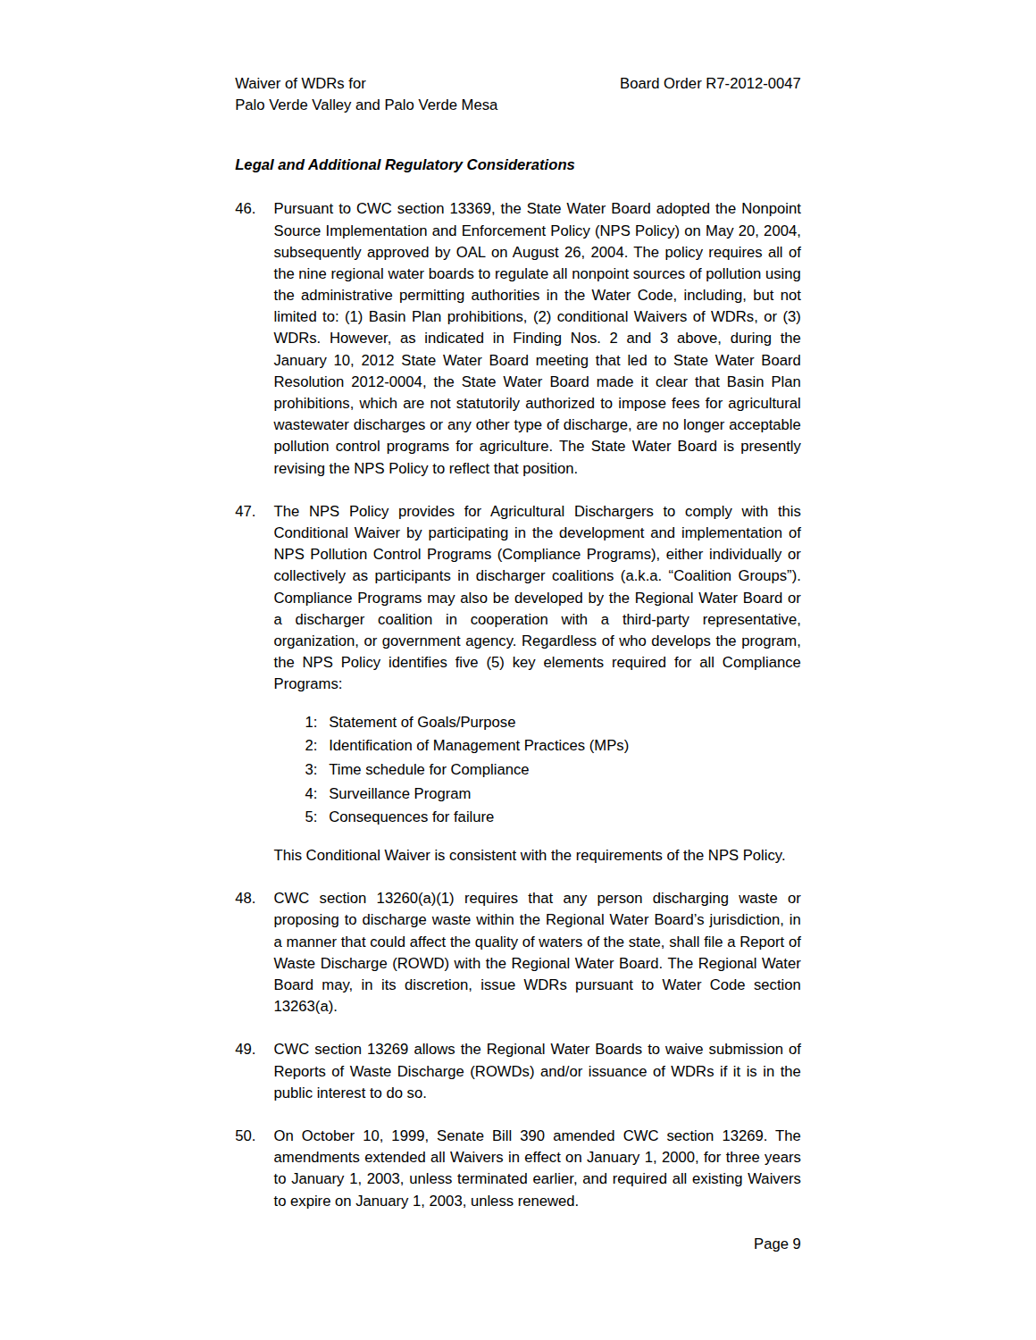| Waiver of WDRs for | Board Order R7-2012-0047 |
| Palo Verde Valley and Palo Verde Mesa | |
Legal and Additional Regulatory Considerations
46. Pursuant to CWC section 13369, the State Water Board adopted the Nonpoint Source Implementation and Enforcement Policy (NPS Policy) on May 20, 2004, subsequently approved by OAL on August 26, 2004. The policy requires all of the nine regional water boards to regulate all nonpoint sources of pollution using the administrative permitting authorities in the Water Code, including, but not limited to: (1) Basin Plan prohibitions, (2) conditional Waivers of WDRs, or (3) WDRs. However, as indicated in Finding Nos. 2 and 3 above, during the January 10, 2012 State Water Board meeting that led to State Water Board Resolution 2012-0004, the State Water Board made it clear that Basin Plan prohibitions, which are not statutorily authorized to impose fees for agricultural wastewater discharges or any other type of discharge, are no longer acceptable pollution control programs for agriculture. The State Water Board is presently revising the NPS Policy to reflect that position.
47. The NPS Policy provides for Agricultural Dischargers to comply with this Conditional Waiver by participating in the development and implementation of NPS Pollution Control Programs (Compliance Programs), either individually or collectively as participants in discharger coalitions (a.k.a. “Coalition Groups”). Compliance Programs may also be developed by the Regional Water Board or a discharger coalition in cooperation with a third-party representative, organization, or government agency. Regardless of who develops the program, the NPS Policy identifies five (5) key elements required for all Compliance Programs:
1: Statement of Goals/Purpose
2: Identification of Management Practices (MPs)
3: Time schedule for Compliance
4: Surveillance Program
5: Consequences for failure
This Conditional Waiver is consistent with the requirements of the NPS Policy.
48. CWC section 13260(a)(1) requires that any person discharging waste or proposing to discharge waste within the Regional Water Board’s jurisdiction, in a manner that could affect the quality of waters of the state, shall file a Report of Waste Discharge (ROWD) with the Regional Water Board. The Regional Water Board may, in its discretion, issue WDRs pursuant to Water Code section 13263(a).
49. CWC section 13269 allows the Regional Water Boards to waive submission of Reports of Waste Discharge (ROWDs) and/or issuance of WDRs if it is in the public interest to do so.
50. On October 10, 1999, Senate Bill 390 amended CWC section 13269. The amendments extended all Waivers in effect on January 1, 2000, for three years to January 1, 2003, unless terminated earlier, and required all existing Waivers to expire on January 1, 2003, unless renewed.
Page 9